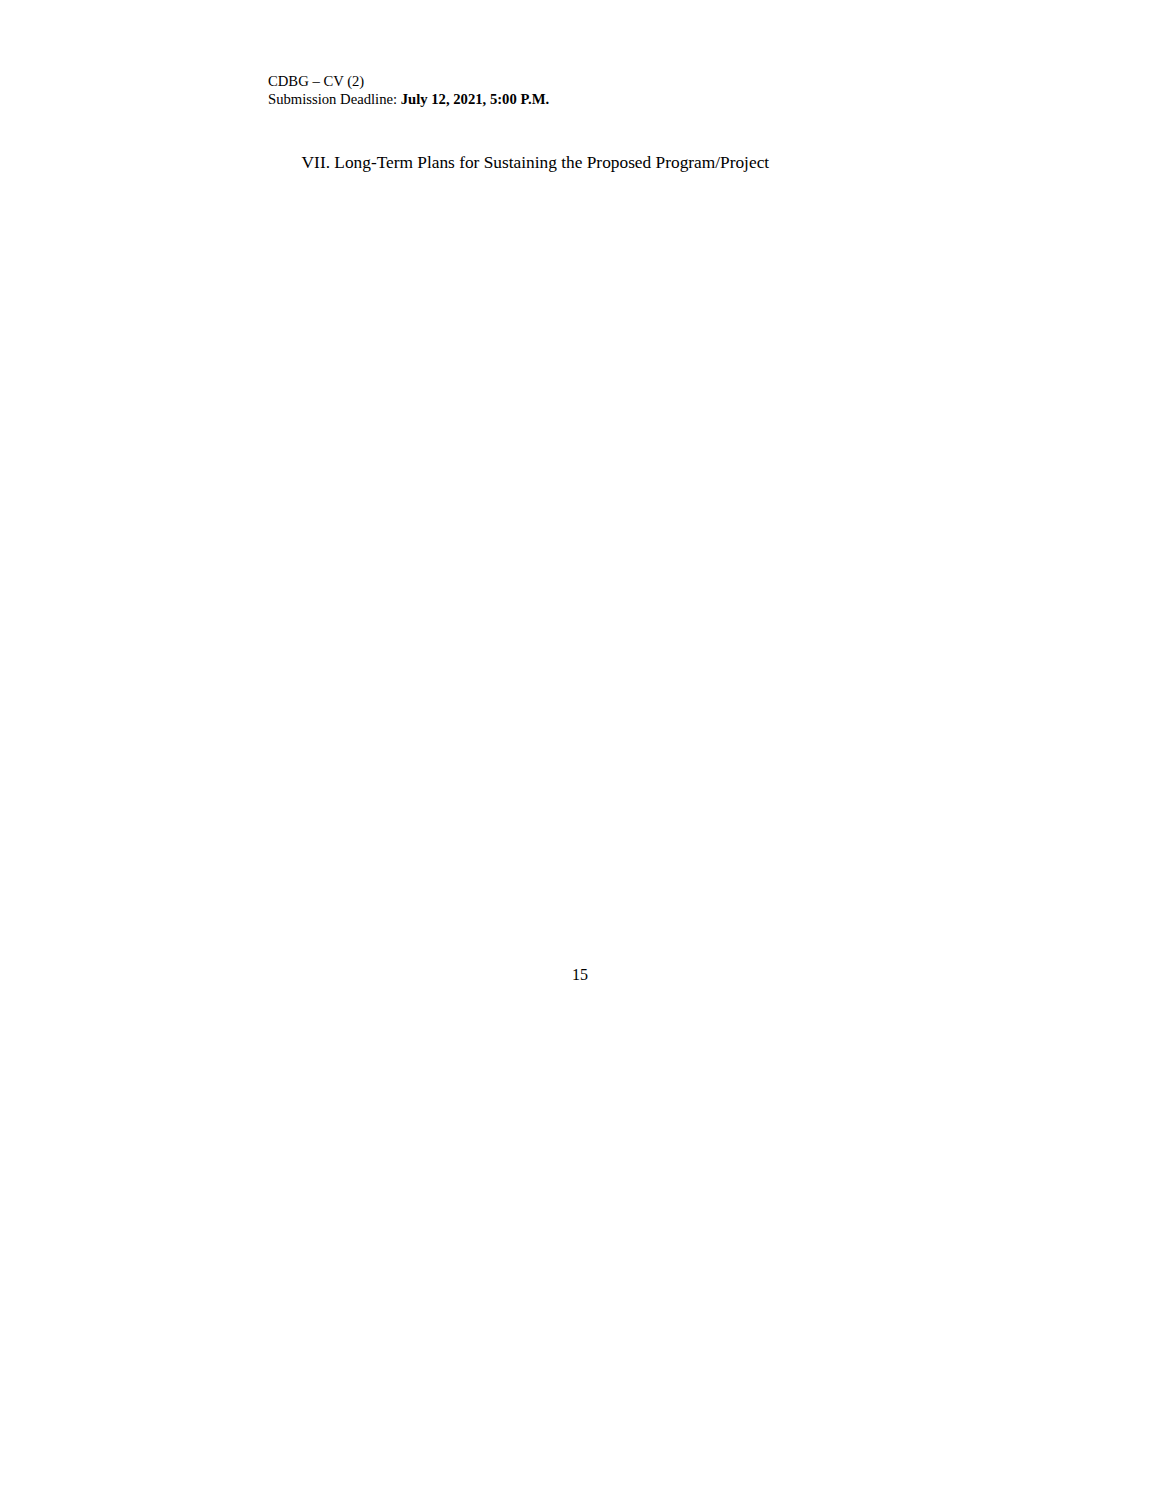CDBG – CV (2)
Submission Deadline: July 12, 2021, 5:00 P.M.
VII. Long-Term Plans for Sustaining the Proposed Program/Project
15